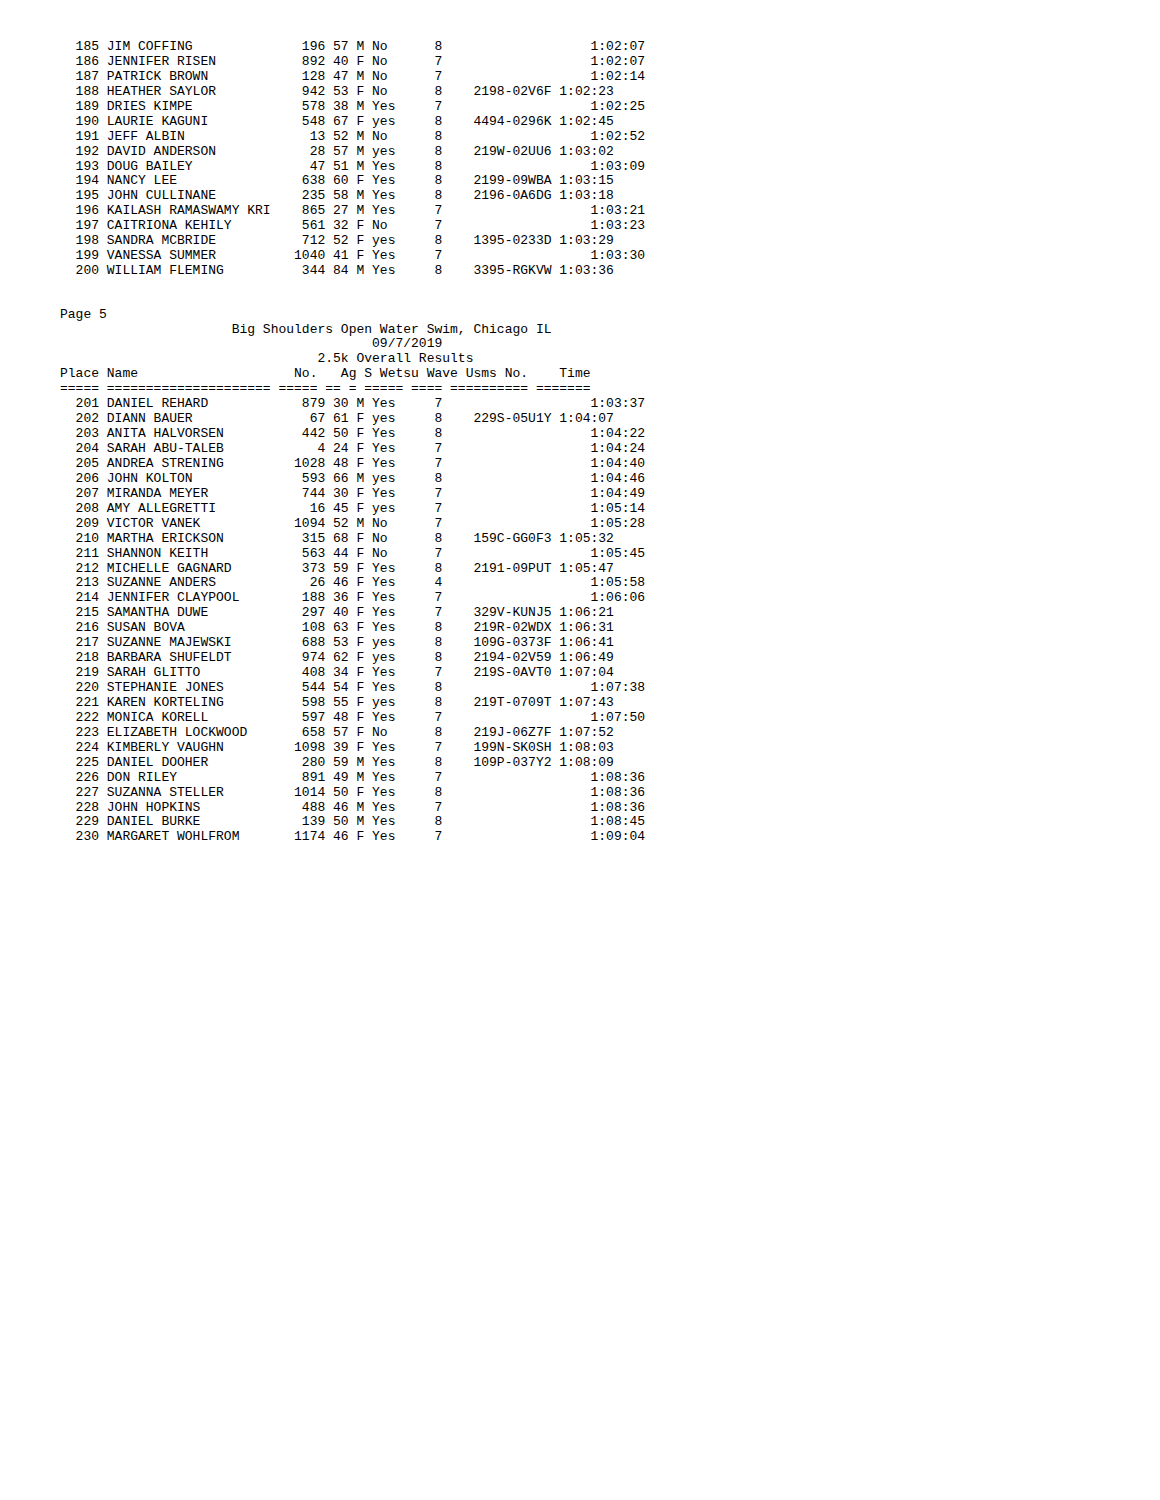185 JIM COFFING              196 57 M No      8                   1:02:07
  186 JENNIFER RISEN           892 40 F No      7                   1:02:07
  187 PATRICK BROWN            128 47 M No      7                   1:02:14
  188 HEATHER SAYLOR           942 53 F No      8    2198-02V6F 1:02:23
  189 DRIES KIMPE              578 38 M Yes     7                   1:02:25
  190 LAURIE KAGUNI            548 67 F yes     8    4494-0296K 1:02:45
  191 JEFF ALBIN                13 52 M No      8                   1:02:52
  192 DAVID ANDERSON            28 57 M yes     8    219W-02UU6 1:03:02
  193 DOUG BAILEY               47 51 M Yes     8                   1:03:09
  194 NANCY LEE                638 60 F Yes     8    2199-09WBA 1:03:15
  195 JOHN CULLINANE           235 58 M Yes     8    2196-0A6DG 1:03:18
  196 KAILASH RAMASWAMY KRI    865 27 M Yes     7                   1:03:21
  197 CAITRIONA KEHILY         561 32 F No      7                   1:03:23
  198 SANDRA MCBRIDE           712 52 F yes     8    1395-0233D 1:03:29
  199 VANESSA SUMMER          1040 41 F Yes     7                   1:03:30
  200 WILLIAM FLEMING          344 84 M Yes     8    3395-RGKVW 1:03:36
Page 5
                      Big Shoulders Open Water Swim, Chicago IL
                                        09/7/2019
                                 2.5k Overall Results
Place Name                    No.   Ag S Wetsu Wave Usms No.    Time
===== ===================== ===== == = ===== ==== ========== =======
  201 DANIEL REHARD            879 30 M Yes     7                   1:03:37
  202 DIANN BAUER               67 61 F yes     8    229S-05U1Y 1:04:07
  203 ANITA HALVORSEN          442 50 F Yes     8                   1:04:22
  204 SARAH ABU-TALEB            4 24 F Yes     7                   1:04:24
  205 ANDREA STRENING         1028 48 F Yes     7                   1:04:40
  206 JOHN KOLTON              593 66 M yes     8                   1:04:46
  207 MIRANDA MEYER            744 30 F Yes     7                   1:04:49
  208 AMY ALLEGRETTI            16 45 F yes     7                   1:05:14
  209 VICTOR VANEK            1094 52 M No      7                   1:05:28
  210 MARTHA ERICKSON          315 68 F No      8    159C-GG0F3 1:05:32
  211 SHANNON KEITH            563 44 F No      7                   1:05:45
  212 MICHELLE GAGNARD         373 59 F Yes     8    2191-09PUT 1:05:47
  213 SUZANNE ANDERS            26 46 F Yes     4                   1:05:58
  214 JENNIFER CLAYPOOL        188 36 F Yes     7                   1:06:06
  215 SAMANTHA DUWE            297 40 F Yes     7    329V-KUNJ5 1:06:21
  216 SUSAN BOVA               108 63 F Yes     8    219R-02WDX 1:06:31
  217 SUZANNE MAJEWSKI         688 53 F yes     8    109G-0373F 1:06:41
  218 BARBARA SHUFELDT         974 62 F yes     8    2194-02V59 1:06:49
  219 SARAH GLITTO             408 34 F Yes     7    219S-0AVT0 1:07:04
  220 STEPHANIE JONES          544 54 F Yes     8                   1:07:38
  221 KAREN KORTELING          598 55 F yes     8    219T-0709T 1:07:43
  222 MONICA KORELL            597 48 F Yes     7                   1:07:50
  223 ELIZABETH LOCKWOOD       658 57 F No      8    219J-06Z7F 1:07:52
  224 KIMBERLY VAUGHN         1098 39 F Yes     7    199N-SK0SH 1:08:03
  225 DANIEL DOOHER            280 59 M Yes     8    109P-037Y2 1:08:09
  226 DON RILEY                891 49 M Yes     7                   1:08:36
  227 SUZANNA STELLER         1014 50 F Yes     8                   1:08:36
  228 JOHN HOPKINS             488 46 M Yes     7                   1:08:36
  229 DANIEL BURKE             139 50 M Yes     8                   1:08:45
  230 MARGARET WOHLFROM       1174 46 F Yes     7                   1:09:04